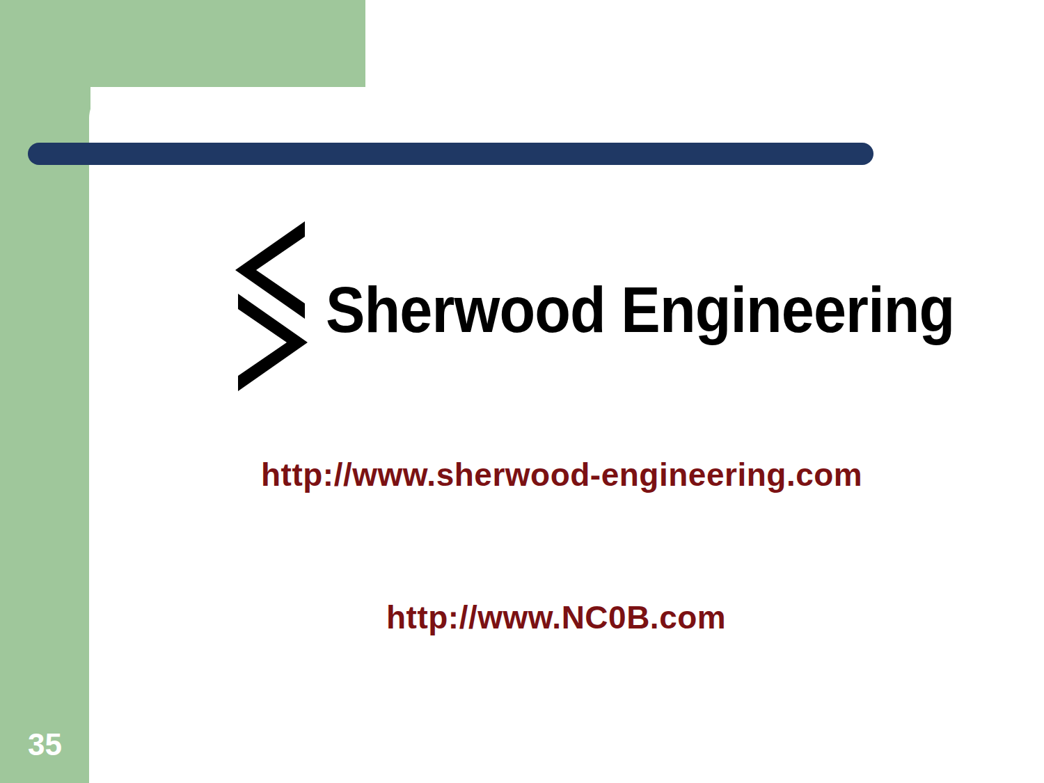Sherwood Engineering
http://www.sherwood-engineering.com
http://www.NC0B.com
35